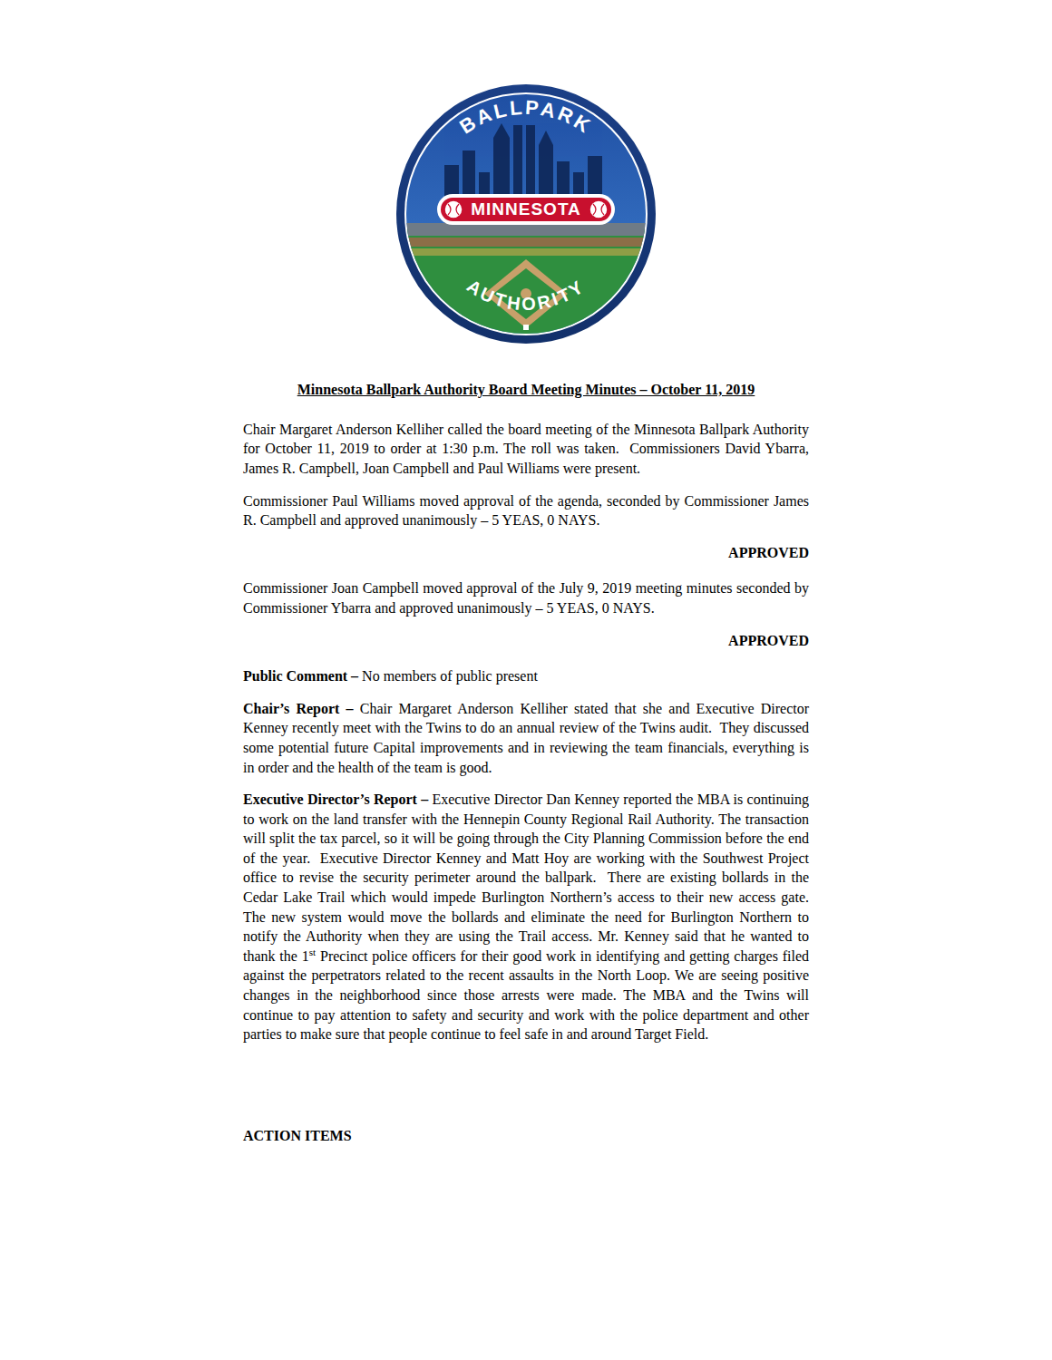BALLPARK AUTHORITY MINNESOTA
Minnesota Ballpark Authority Board Meeting Minutes – October 11, 2019
Chair Margaret Anderson Kelliher called the board meeting of the Minnesota Ballpark Authority for October 11, 2019 to order at 1:30 p.m. The roll was taken. Commissioners David Ybarra, James R. Campbell, Joan Campbell and Paul Williams were present.
Commissioner Paul Williams moved approval of the agenda, seconded by Commissioner James R. Campbell and approved unanimously – 5 YEAS, 0 NAYS.
APPROVED
Commissioner Joan Campbell moved approval of the July 9, 2019 meeting minutes seconded by Commissioner Ybarra and approved unanimously – 5 YEAS, 0 NAYS.
APPROVED
Public Comment – No members of public present
Chair’s Report – Chair Margaret Anderson Kelliher stated that she and Executive Director Kenney recently meet with the Twins to do an annual review of the Twins audit. They discussed some potential future Capital improvements and in reviewing the team financials, everything is in order and the health of the team is good.
Executive Director’s Report – Executive Director Dan Kenney reported the MBA is continuing to work on the land transfer with the Hennepin County Regional Rail Authority. The transaction will split the tax parcel, so it will be going through the City Planning Commission before the end of the year. Executive Director Kenney and Matt Hoy are working with the Southwest Project office to revise the security perimeter around the ballpark. There are existing bollards in the Cedar Lake Trail which would impede Burlington Northern’s access to their new access gate. The new system would move the bollards and eliminate the need for Burlington Northern to notify the Authority when they are using the Trail access. Mr. Kenney said that he wanted to thank the 1st Precinct police officers for their good work in identifying and getting charges filed against the perpetrators related to the recent assaults in the North Loop. We are seeing positive changes in the neighborhood since those arrests were made. The MBA and the Twins will continue to pay attention to safety and security and work with the police department and other parties to make sure that people continue to feel safe in and around Target Field.
ACTION ITEMS